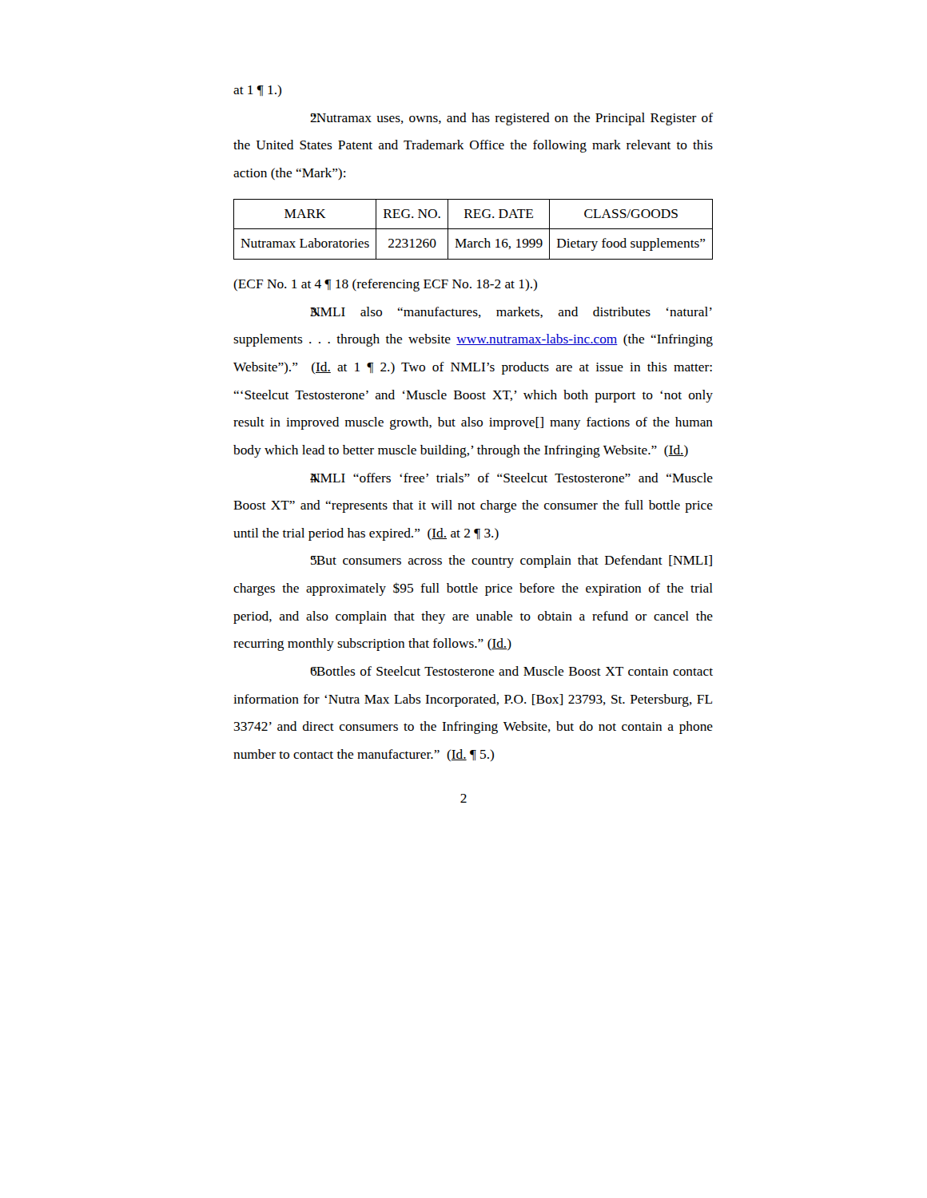at 1 ¶ 1.)
2.“Nutramax uses, owns, and has registered on the Principal Register of the United States Patent and Trademark Office the following mark relevant to this action (the “Mark”):
| MARK | REG. NO. | REG. DATE | CLASS/GOODS |
| --- | --- | --- | --- |
| Nutramax Laboratories | 2231260 | March 16, 1999 | Dietary food supplements” |
(ECF No. 1 at 4 ¶ 18 (referencing ECF No. 18-2 at 1).)
3. NMLI also “manufactures, markets, and distributes ‘natural’ supplements . . . through the website www.nutramax-labs-inc.com (the “Infringing Website”).” (Id. at 1 ¶ 2.) Two of NMLI’s products are at issue in this matter: “‘Steelcut Testosterone’ and ‘Muscle Boost XT,’ which both purport to ‘not only result in improved muscle growth, but also improve[] many factions of the human body which lead to better muscle building,’ through the Infringing Website.” (Id.)
4. NMLI “offers ‘free’ trials” of “Steelcut Testosterone” and “Muscle Boost XT” and “represents that it will not charge the consumer the full bottle price until the trial period has expired.” (Id. at 2 ¶ 3.)
5.“But consumers across the country complain that Defendant [NMLI] charges the approximately $95 full bottle price before the expiration of the trial period, and also complain that they are unable to obtain a refund or cancel the recurring monthly subscription that follows.” (Id.)
6.“Bottles of Steelcut Testosterone and Muscle Boost XT contain contact information for ‘Nutra Max Labs Incorporated, P.O. [Box] 23793, St. Petersburg, FL 33742’ and direct consumers to the Infringing Website, but do not contain a phone number to contact the manufacturer.” (Id. ¶ 5.)
2